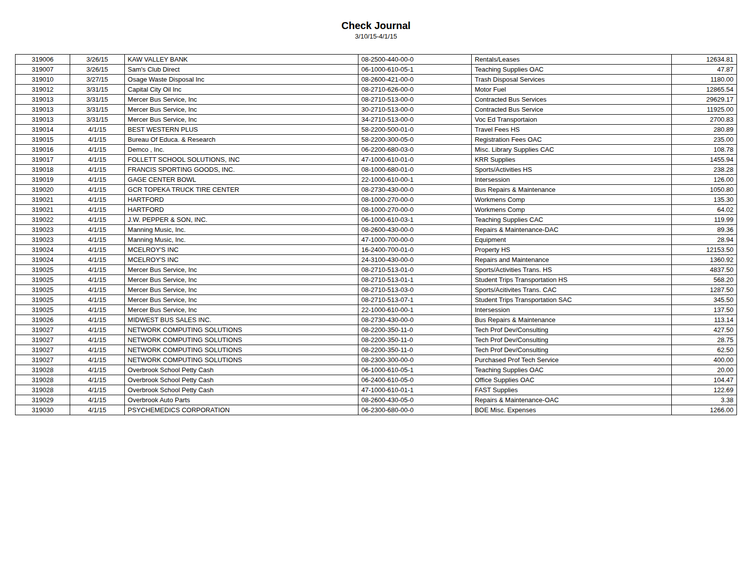Check Journal
3/10/15-4/1/15
| 319006 | 3/26/15 | KAW VALLEY BANK | 08-2500-440-00-0 | Rentals/Leases | 12634.81 |
| 319007 | 3/26/15 | Sam's Club Direct | 06-1000-610-05-1 | Teaching Supplies OAC | 47.87 |
| 319010 | 3/27/15 | Osage Waste Disposal Inc | 08-2600-421-00-0 | Trash Disposal Services | 1180.00 |
| 319012 | 3/31/15 | Capital City Oil Inc | 08-2710-626-00-0 | Motor Fuel | 12865.54 |
| 319013 | 3/31/15 | Mercer Bus Service, Inc | 08-2710-513-00-0 | Contracted Bus Services | 29629.17 |
| 319013 | 3/31/15 | Mercer Bus Service, Inc | 30-2710-513-00-0 | Contracted Bus Service | 11925.00 |
| 319013 | 3/31/15 | Mercer Bus Service, Inc | 34-2710-513-00-0 | Voc Ed Transportaion | 2700.83 |
| 319014 | 4/1/15 | BEST WESTERN PLUS | 58-2200-500-01-0 | Travel Fees HS | 280.89 |
| 319015 | 4/1/15 | Bureau Of Educa. & Research | 58-2200-300-05-0 | Registration Fees OAC | 235.00 |
| 319016 | 4/1/15 | Demco , Inc. | 06-2200-680-03-0 | Misc. Library Supplies CAC | 108.78 |
| 319017 | 4/1/15 | FOLLETT SCHOOL SOLUTIONS, INC | 47-1000-610-01-0 | KRR Supplies | 1455.94 |
| 319018 | 4/1/15 | FRANCIS SPORTING GOODS, INC. | 08-1000-680-01-0 | Sports/Activities HS | 238.28 |
| 319019 | 4/1/15 | GAGE CENTER BOWL | 22-1000-610-00-1 | Intersession | 126.00 |
| 319020 | 4/1/15 | GCR TOPEKA TRUCK TIRE CENTER | 08-2730-430-00-0 | Bus Repairs & Maintenance | 1050.80 |
| 319021 | 4/1/15 | HARTFORD | 08-1000-270-00-0 | Workmens Comp | 135.30 |
| 319021 | 4/1/15 | HARTFORD | 08-1000-270-00-0 | Workmens Comp | 64.02 |
| 319022 | 4/1/15 | J.W. PEPPER & SON, INC. | 06-1000-610-03-1 | Teaching Supplies CAC | 119.99 |
| 319023 | 4/1/15 | Manning Music, Inc. | 08-2600-430-00-0 | Repairs & Maintenance-DAC | 89.36 |
| 319023 | 4/1/15 | Manning Music, Inc. | 47-1000-700-00-0 | Equipment | 28.94 |
| 319024 | 4/1/15 | MCELROY'S INC | 16-2400-700-01-0 | Property HS | 12153.50 |
| 319024 | 4/1/15 | MCELROY'S INC | 24-3100-430-00-0 | Repairs and Maintenance | 1360.92 |
| 319025 | 4/1/15 | Mercer Bus Service, Inc | 08-2710-513-01-0 | Sports/Activities Trans. HS | 4837.50 |
| 319025 | 4/1/15 | Mercer Bus Service, Inc | 08-2710-513-01-1 | Student Trips Transportation HS | 568.20 |
| 319025 | 4/1/15 | Mercer Bus Service, Inc | 08-2710-513-03-0 | Sports/Acitivites Trans. CAC | 1287.50 |
| 319025 | 4/1/15 | Mercer Bus Service, Inc | 08-2710-513-07-1 | Student Trips Transportation SAC | 345.50 |
| 319025 | 4/1/15 | Mercer Bus Service, Inc | 22-1000-610-00-1 | Intersession | 137.50 |
| 319026 | 4/1/15 | MIDWEST BUS SALES INC. | 08-2730-430-00-0 | Bus Repairs & Maintenance | 113.14 |
| 319027 | 4/1/15 | NETWORK COMPUTING SOLUTIONS | 08-2200-350-11-0 | Tech Prof Dev/Consulting | 427.50 |
| 319027 | 4/1/15 | NETWORK COMPUTING SOLUTIONS | 08-2200-350-11-0 | Tech Prof Dev/Consulting | 28.75 |
| 319027 | 4/1/15 | NETWORK COMPUTING SOLUTIONS | 08-2200-350-11-0 | Tech Prof Dev/Consulting | 62.50 |
| 319027 | 4/1/15 | NETWORK COMPUTING SOLUTIONS | 08-2300-300-00-0 | Purchased Prof Tech Service | 400.00 |
| 319028 | 4/1/15 | Overbrook School Petty Cash | 06-1000-610-05-1 | Teaching Supplies OAC | 20.00 |
| 319028 | 4/1/15 | Overbrook School Petty Cash | 06-2400-610-05-0 | Office Supplies OAC | 104.47 |
| 319028 | 4/1/15 | Overbrook School Petty Cash | 47-1000-610-01-1 | FAST Supplies | 122.69 |
| 319029 | 4/1/15 | Overbrook Auto Parts | 08-2600-430-05-0 | Repairs & Maintenance-OAC | 3.38 |
| 319030 | 4/1/15 | PSYCHEMEDICS CORPORATION | 06-2300-680-00-0 | BOE Misc. Expenses | 1266.00 |